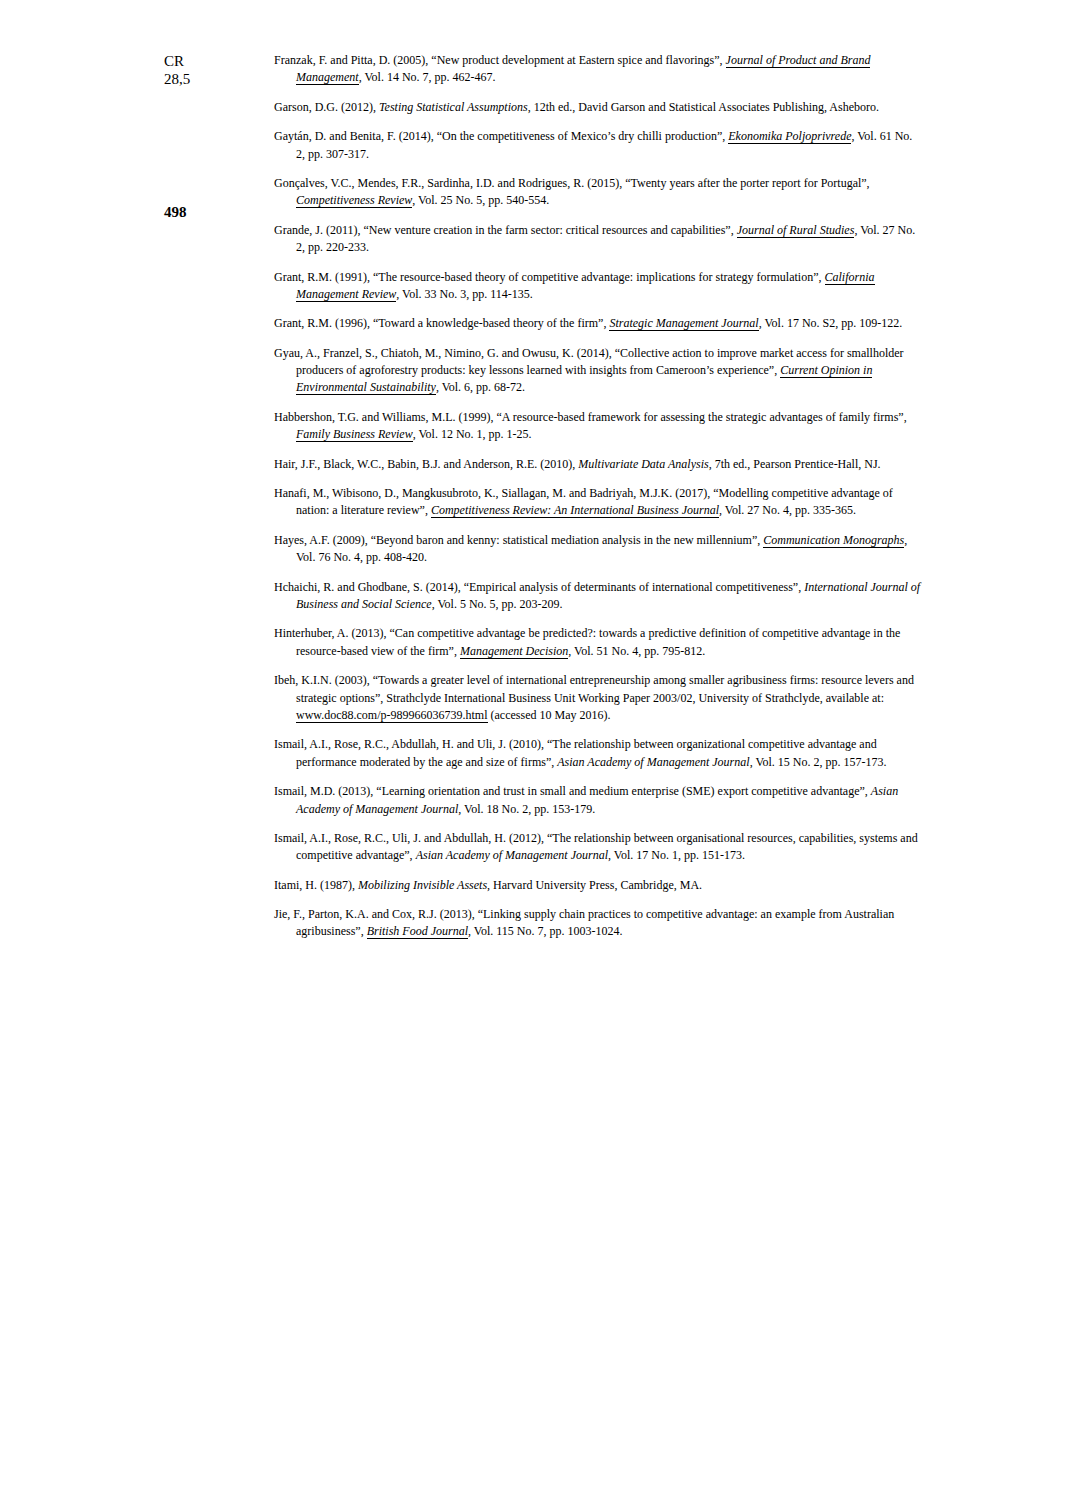CR
28,5
498
Franzak, F. and Pitta, D. (2005), “New product development at Eastern spice and flavorings”, Journal of Product and Brand Management, Vol. 14 No. 7, pp. 462-467.
Garson, D.G. (2012), Testing Statistical Assumptions, 12th ed., David Garson and Statistical Associates Publishing, Asheboro.
Gaytán, D. and Benita, F. (2014), “On the competitiveness of Mexico’s dry chilli production”, Ekonomika Poljoprivrede, Vol. 61 No. 2, pp. 307-317.
Gonçalves, V.C., Mendes, F.R., Sardinha, I.D. and Rodrigues, R. (2015), “Twenty years after the porter report for Portugal”, Competitiveness Review, Vol. 25 No. 5, pp. 540-554.
Grande, J. (2011), “New venture creation in the farm sector: critical resources and capabilities”, Journal of Rural Studies, Vol. 27 No. 2, pp. 220-233.
Grant, R.M. (1991), “The resource-based theory of competitive advantage: implications for strategy formulation”, California Management Review, Vol. 33 No. 3, pp. 114-135.
Grant, R.M. (1996), “Toward a knowledge-based theory of the firm”, Strategic Management Journal, Vol. 17 No. S2, pp. 109-122.
Gyau, A., Franzel, S., Chiatoh, M., Nimino, G. and Owusu, K. (2014), “Collective action to improve market access for smallholder producers of agroforestry products: key lessons learned with insights from Cameroon’s experience”, Current Opinion in Environmental Sustainability, Vol. 6, pp. 68-72.
Habbershon, T.G. and Williams, M.L. (1999), “A resource-based framework for assessing the strategic advantages of family firms”, Family Business Review, Vol. 12 No. 1, pp. 1-25.
Hair, J.F., Black, W.C., Babin, B.J. and Anderson, R.E. (2010), Multivariate Data Analysis, 7th ed., Pearson Prentice-Hall, NJ.
Hanafi, M., Wibisono, D., Mangkusubroto, K., Siallagan, M. and Badriyah, M.J.K. (2017), “Modelling competitive advantage of nation: a literature review”, Competitiveness Review: An International Business Journal, Vol. 27 No. 4, pp. 335-365.
Hayes, A.F. (2009), “Beyond baron and kenny: statistical mediation analysis in the new millennium”, Communication Monographs, Vol. 76 No. 4, pp. 408-420.
Hchaichi, R. and Ghodbane, S. (2014), “Empirical analysis of determinants of international competitiveness”, International Journal of Business and Social Science, Vol. 5 No. 5, pp. 203-209.
Hinterhuber, A. (2013), “Can competitive advantage be predicted?: towards a predictive definition of competitive advantage in the resource-based view of the firm”, Management Decision, Vol. 51 No. 4, pp. 795-812.
Ibeh, K.I.N. (2003), “Towards a greater level of international entrepreneurship among smaller agribusiness firms: resource levers and strategic options”, Strathclyde International Business Unit Working Paper 2003/02, University of Strathclyde, available at: www.doc88.com/p-989966036739.html (accessed 10 May 2016).
Ismail, A.I., Rose, R.C., Abdullah, H. and Uli, J. (2010), “The relationship between organizational competitive advantage and performance moderated by the age and size of firms”, Asian Academy of Management Journal, Vol. 15 No. 2, pp. 157-173.
Ismail, M.D. (2013), “Learning orientation and trust in small and medium enterprise (SME) export competitive advantage”, Asian Academy of Management Journal, Vol. 18 No. 2, pp. 153-179.
Ismail, A.I., Rose, R.C., Uli, J. and Abdullah, H. (2012), “The relationship between organisational resources, capabilities, systems and competitive advantage”, Asian Academy of Management Journal, Vol. 17 No. 1, pp. 151-173.
Itami, H. (1987), Mobilizing Invisible Assets, Harvard University Press, Cambridge, MA.
Jie, F., Parton, K.A. and Cox, R.J. (2013), “Linking supply chain practices to competitive advantage: an example from Australian agribusiness”, British Food Journal, Vol. 115 No. 7, pp. 1003-1024.